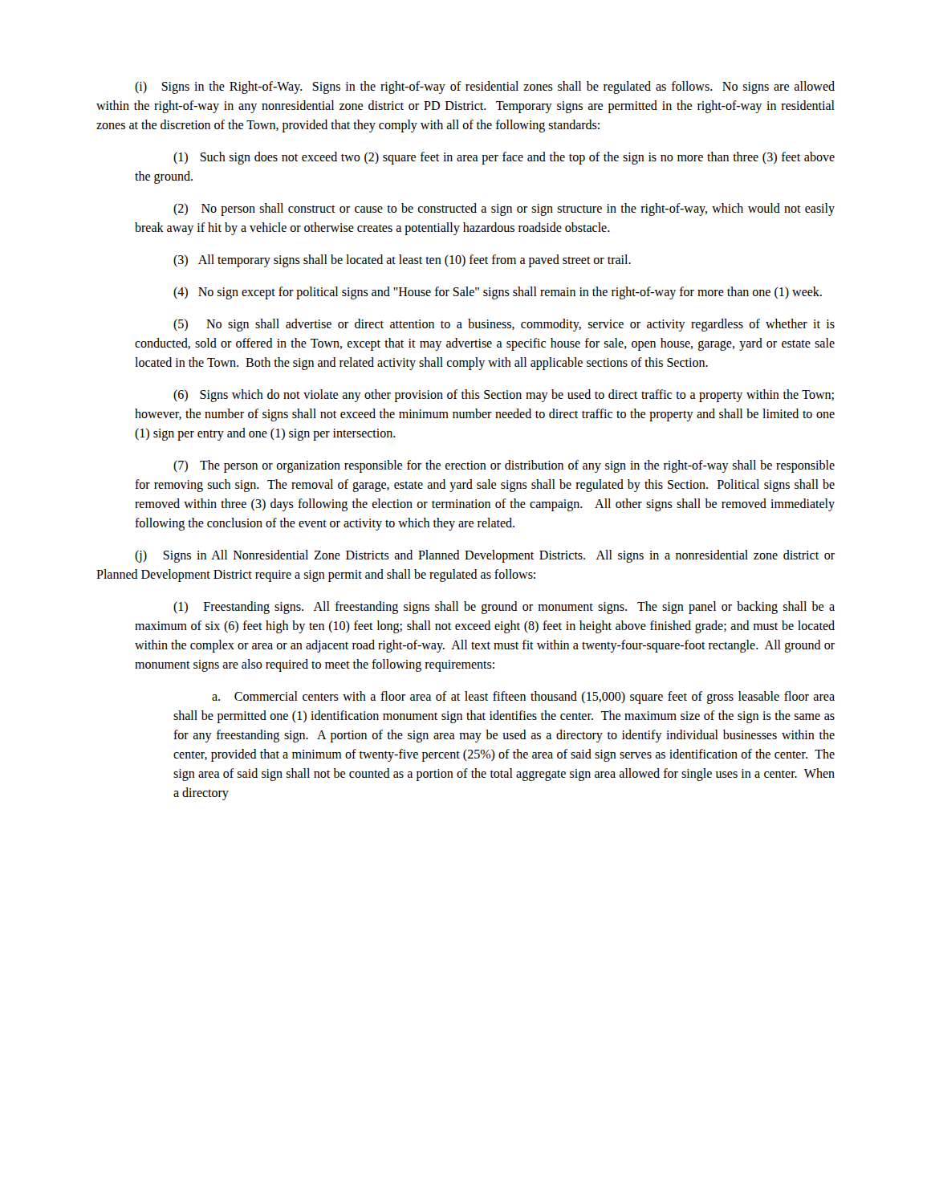(i) Signs in the Right-of-Way. Signs in the right-of-way of residential zones shall be regulated as follows. No signs are allowed within the right-of-way in any nonresidential zone district or PD District. Temporary signs are permitted in the right-of-way in residential zones at the discretion of the Town, provided that they comply with all of the following standards:
(1) Such sign does not exceed two (2) square feet in area per face and the top of the sign is no more than three (3) feet above the ground.
(2) No person shall construct or cause to be constructed a sign or sign structure in the right-of-way, which would not easily break away if hit by a vehicle or otherwise creates a potentially hazardous roadside obstacle.
(3) All temporary signs shall be located at least ten (10) feet from a paved street or trail.
(4) No sign except for political signs and "House for Sale" signs shall remain in the right-of-way for more than one (1) week.
(5) No sign shall advertise or direct attention to a business, commodity, service or activity regardless of whether it is conducted, sold or offered in the Town, except that it may advertise a specific house for sale, open house, garage, yard or estate sale located in the Town. Both the sign and related activity shall comply with all applicable sections of this Section.
(6) Signs which do not violate any other provision of this Section may be used to direct traffic to a property within the Town; however, the number of signs shall not exceed the minimum number needed to direct traffic to the property and shall be limited to one (1) sign per entry and one (1) sign per intersection.
(7) The person or organization responsible for the erection or distribution of any sign in the right-of-way shall be responsible for removing such sign. The removal of garage, estate and yard sale signs shall be regulated by this Section. Political signs shall be removed within three (3) days following the election or termination of the campaign. All other signs shall be removed immediately following the conclusion of the event or activity to which they are related.
(j) Signs in All Nonresidential Zone Districts and Planned Development Districts. All signs in a nonresidential zone district or Planned Development District require a sign permit and shall be regulated as follows:
(1) Freestanding signs. All freestanding signs shall be ground or monument signs. The sign panel or backing shall be a maximum of six (6) feet high by ten (10) feet long; shall not exceed eight (8) feet in height above finished grade; and must be located within the complex or area or an adjacent road right-of-way. All text must fit within a twenty-four-square-foot rectangle. All ground or monument signs are also required to meet the following requirements:
a. Commercial centers with a floor area of at least fifteen thousand (15,000) square feet of gross leasable floor area shall be permitted one (1) identification monument sign that identifies the center. The maximum size of the sign is the same as for any freestanding sign. A portion of the sign area may be used as a directory to identify individual businesses within the center, provided that a minimum of twenty-five percent (25%) of the area of said sign serves as identification of the center. The sign area of said sign shall not be counted as a portion of the total aggregate sign area allowed for single uses in a center. When a directory